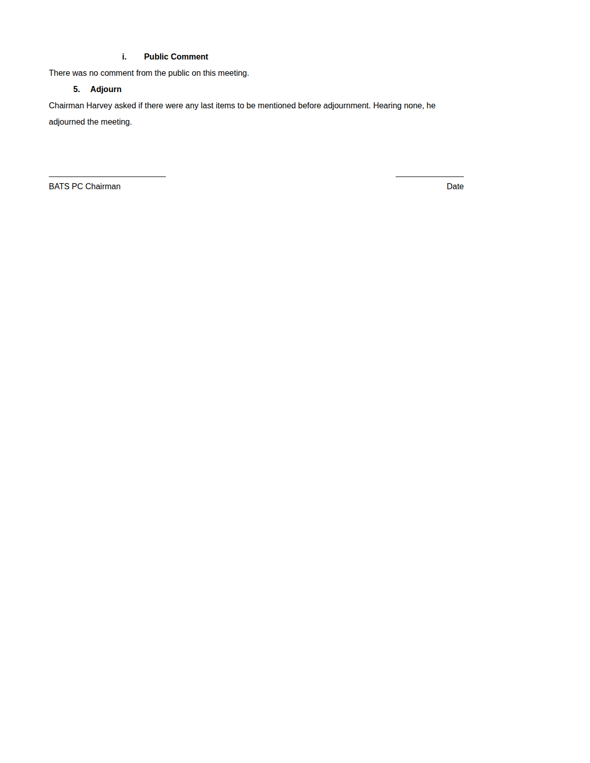i. Public Comment
There was no comment from the public on this meeting.
5. Adjourn
Chairman Harvey asked if there were any last items to be mentioned before adjournment. Hearing none, he adjourned the meeting.
BATS PC Chairman
Date